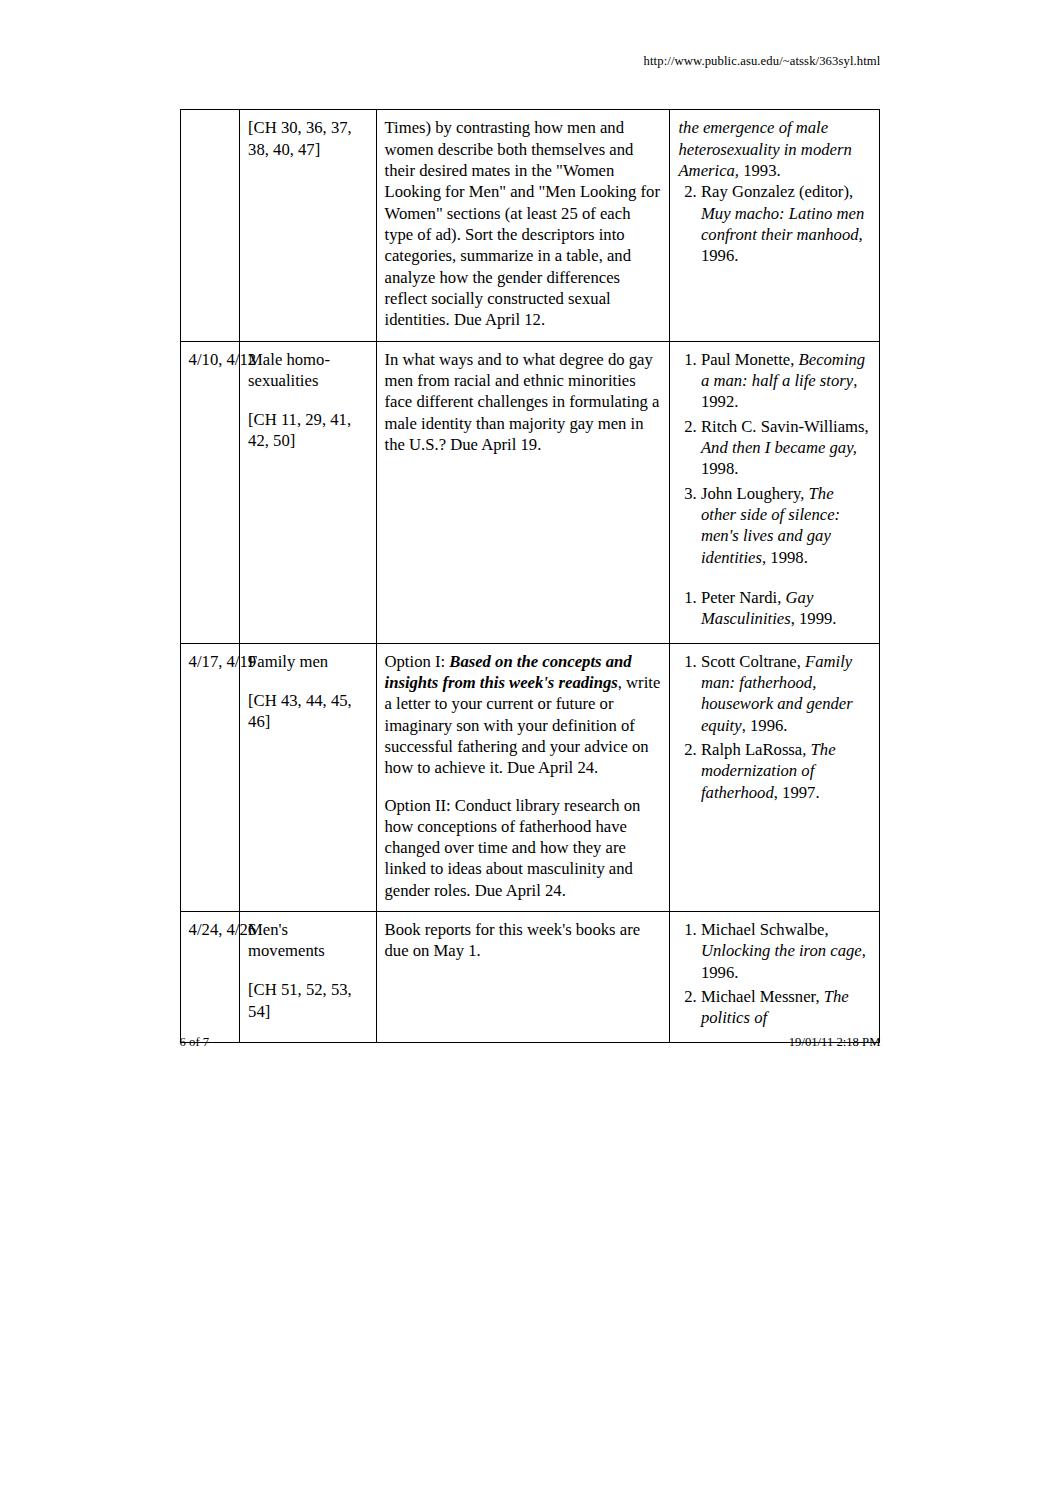http://www.public.asu.edu/~atssk/363syl.html
| | [CH 30, 36, 37, 38, 40, 47] | Times) by contrasting how men and women describe both themselves and their desired mates in the "Women Looking for Men" and "Men Looking for Women" sections (at least 25 of each type of ad). Sort the descriptors into categories, summarize in a table, and analyze how the gender differences reflect socially constructed sexual identities. Due April 12. | the emergence of male heterosexuality in modern America, 1993. Ray Gonzalez (editor), Muy macho: Latino men confront their manhood, 1996. |
| 4/10, 4/12 | Male homo-sexualities [CH 11, 29, 41, 42, 50] | In what ways and to what degree do gay men from racial and ethnic minorities face different challenges in formulating a male identity than majority gay men in the U.S.? Due April 19. | Paul Monette, Becoming a man: half a life story , 1992. Ritch C. Savin-Williams, And then I became gay, 1998. John Loughery, The other side of silence: men's lives and gay identities , 1998. Peter Nardi, Gay Masculinities , 1999. |
| 4/17, 4/19 | Family men [CH 43, 44, 45, 46] | Option I: Based on the concepts and insights from this week's readings , write a letter to your current or future or imaginary son with your definition of successful fathering and your advice on how to achieve it. Due April 24. Option II: Conduct library research on how conceptions of fatherhood have changed over time and how they are linked to ideas about masculinity and gender roles. Due April 24. | Scott Coltrane, Family man: fatherhood, housework and gender equity , 1996. Ralph LaRossa, The modernization of fatherhood , 1997. |
| 4/24, 4/26 | Men's movements [CH 51, 52, 53, 54] | Book reports for this week's books are due on May 1. | Michael Schwalbe, Unlocking the iron cage , 1996. Michael Messner, The politics of |
6 of 7 19/01/11 2:18 PM